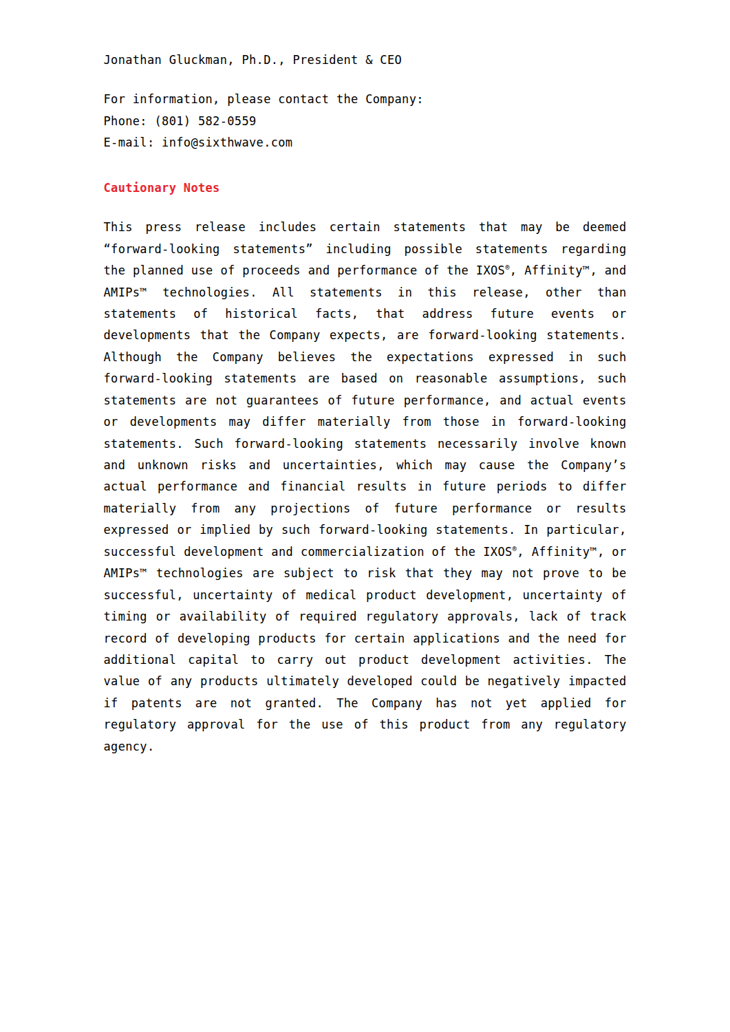Jonathan Gluckman, Ph.D., President & CEO
For information, please contact the Company:
Phone: (801) 582-0559
E-mail: info@sixthwave.com
Cautionary Notes
This press release includes certain statements that may be deemed “forward-looking statements” including possible statements regarding the planned use of proceeds and performance of the IXOS®, Affinity™, and AMIPs™ technologies. All statements in this release, other than statements of historical facts, that address future events or developments that the Company expects, are forward-looking statements. Although the Company believes the expectations expressed in such forward-looking statements are based on reasonable assumptions, such statements are not guarantees of future performance, and actual events or developments may differ materially from those in forward-looking statements. Such forward-looking statements necessarily involve known and unknown risks and uncertainties, which may cause the Company’s actual performance and financial results in future periods to differ materially from any projections of future performance or results expressed or implied by such forward-looking statements. In particular, successful development and commercialization of the IXOS®, Affinity™, or AMIPs™ technologies are subject to risk that they may not prove to be successful, uncertainty of medical product development, uncertainty of timing or availability of required regulatory approvals, lack of track record of developing products for certain applications and the need for additional capital to carry out product development activities. The value of any products ultimately developed could be negatively impacted if patents are not granted. The Company has not yet applied for regulatory approval for the use of this product from any regulatory agency.